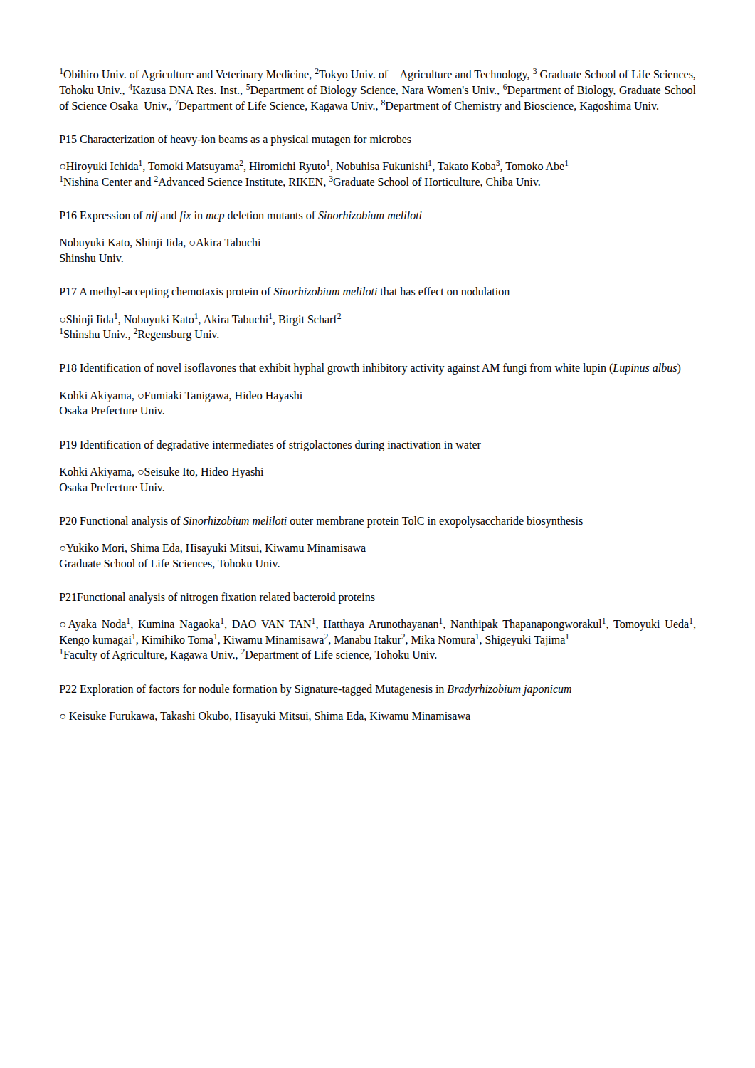1Obihiro Univ. of Agriculture and Veterinary Medicine, 2Tokyo Univ. of Agriculture and Technology, 3 Graduate School of Life Sciences, Tohoku Univ., 4Kazusa DNA Res. Inst., 5Department of Biology Science, Nara Women's Univ., 6Department of Biology, Graduate School of Science Osaka Univ., 7Department of Life Science, Kagawa Univ., 8Department of Chemistry and Bioscience, Kagoshima Univ.
P15 Characterization of heavy-ion beams as a physical mutagen for microbes
○Hiroyuki Ichida1, Tomoki Matsuyama2, Hiromichi Ryuto1, Nobuhisa Fukunishi1, Takato Koba3, Tomoko Abe1
1Nishina Center and 2Advanced Science Institute, RIKEN, 3Graduate School of Horticulture, Chiba Univ.
P16 Expression of nif and fix in mcp deletion mutants of Sinorhizobium meliloti
Nobuyuki Kato, Shinji Iida, ○Akira Tabuchi
Shinshu Univ.
P17 A methyl-accepting chemotaxis protein of Sinorhizobium meliloti that has effect on nodulation
○Shinji Iida1, Nobuyuki Kato1, Akira Tabuchi1, Birgit Scharf2
1Shinshu Univ., 2Regensburg Univ.
P18 Identification of novel isoflavones that exhibit hyphal growth inhibitory activity against AM fungi from white lupin (Lupinus albus)
Kohki Akiyama, ○Fumiaki Tanigawa, Hideo Hayashi
Osaka Prefecture Univ.
P19 Identification of degradative intermediates of strigolactones during inactivation in water
Kohki Akiyama, ○Seisuke Ito, Hideo Hyashi
Osaka Prefecture Univ.
P20 Functional analysis of Sinorhizobium meliloti outer membrane protein TolC in exopolysaccharide biosynthesis
○Yukiko Mori, Shima Eda, Hisayuki Mitsui, Kiwamu Minamisawa
Graduate School of Life Sciences, Tohoku Univ.
P21Functional analysis of nitrogen fixation related bacteroid proteins
○Ayaka Noda1, Kumina Nagaoka1, DAO VAN TAN1, Hatthaya Arunothayanan1, Nanthipak Thapanapongworakul1, Tomoyuki Ueda1, Kengo kumagai1, Kimihiko Toma1, Kiwamu Minamisawa2, Manabu Itakur2, Mika Nomura1, Shigeyuki Tajima1
1Faculty of Agriculture, Kagawa Univ., 2Department of Life science, Tohoku Univ.
P22 Exploration of factors for nodule formation by Signature-tagged Mutagenesis in Bradyrhizobium japonicum
○ Keisuke Furukawa, Takashi Okubo, Hisayuki Mitsui, Shima Eda, Kiwamu Minamisawa